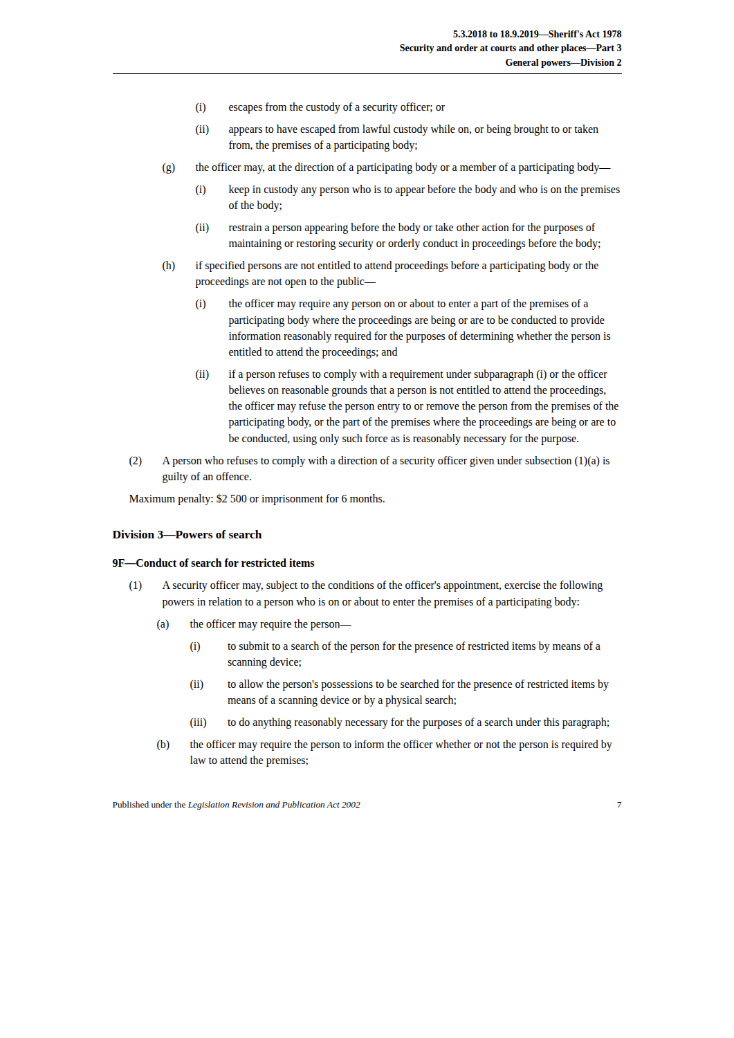5.3.2018 to 18.9.2019—Sheriff's Act 1978
Security and order at courts and other places—Part 3
General powers—Division 2
(i) escapes from the custody of a security officer; or
(ii) appears to have escaped from lawful custody while on, or being brought to or taken from, the premises of a participating body;
(g) the officer may, at the direction of a participating body or a member of a participating body—
(i) keep in custody any person who is to appear before the body and who is on the premises of the body;
(ii) restrain a person appearing before the body or take other action for the purposes of maintaining or restoring security or orderly conduct in proceedings before the body;
(h) if specified persons are not entitled to attend proceedings before a participating body or the proceedings are not open to the public—
(i) the officer may require any person on or about to enter a part of the premises of a participating body where the proceedings are being or are to be conducted to provide information reasonably required for the purposes of determining whether the person is entitled to attend the proceedings; and
(ii) if a person refuses to comply with a requirement under subparagraph (i) or the officer believes on reasonable grounds that a person is not entitled to attend the proceedings, the officer may refuse the person entry to or remove the person from the premises of the participating body, or the part of the premises where the proceedings are being or are to be conducted, using only such force as is reasonably necessary for the purpose.
(2) A person who refuses to comply with a direction of a security officer given under subsection (1)(a) is guilty of an offence.
Maximum penalty: $2 500 or imprisonment for 6 months.
Division 3—Powers of search
9F—Conduct of search for restricted items
(1) A security officer may, subject to the conditions of the officer's appointment, exercise the following powers in relation to a person who is on or about to enter the premises of a participating body:
(a) the officer may require the person—
(i) to submit to a search of the person for the presence of restricted items by means of a scanning device;
(ii) to allow the person's possessions to be searched for the presence of restricted items by means of a scanning device or by a physical search;
(iii) to do anything reasonably necessary for the purposes of a search under this paragraph;
(b) the officer may require the person to inform the officer whether or not the person is required by law to attend the premises;
Published under the Legislation Revision and Publication Act 2002
7